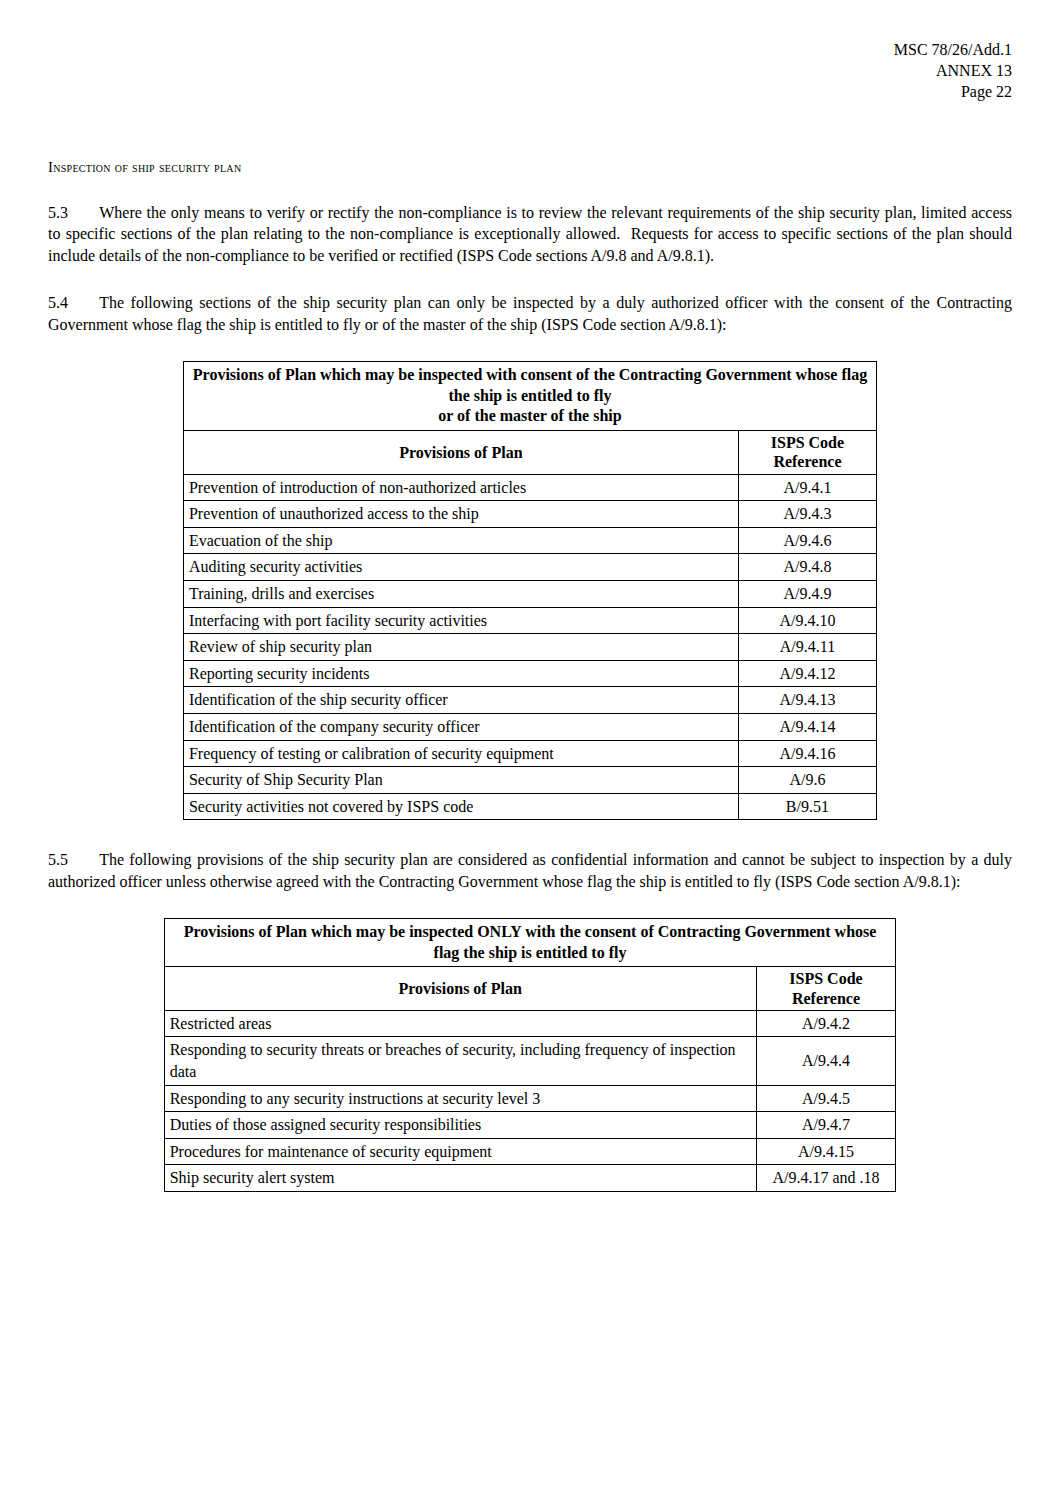MSC 78/26/Add.1
ANNEX 13
Page 22
Inspection of ship security plan
5.3 Where the only means to verify or rectify the non-compliance is to review the relevant requirements of the ship security plan, limited access to specific sections of the plan relating to the non-compliance is exceptionally allowed. Requests for access to specific sections of the plan should include details of the non-compliance to be verified or rectified (ISPS Code sections A/9.8 and A/9.8.1).
5.4 The following sections of the ship security plan can only be inspected by a duly authorized officer with the consent of the Contracting Government whose flag the ship is entitled to fly or of the master of the ship (ISPS Code section A/9.8.1):
| Provisions of Plan which may be inspected with consent of the Contracting Government whose flag the ship is entitled to fly or of the master of the ship |
| --- |
| Provisions of Plan | ISPS Code Reference |
| Prevention of introduction of non-authorized articles | A/9.4.1 |
| Prevention of unauthorized access to the ship | A/9.4.3 |
| Evacuation of the ship | A/9.4.6 |
| Auditing security activities | A/9.4.8 |
| Training, drills and exercises | A/9.4.9 |
| Interfacing with port facility security activities | A/9.4.10 |
| Review of ship security plan | A/9.4.11 |
| Reporting security incidents | A/9.4.12 |
| Identification of the ship security officer | A/9.4.13 |
| Identification of the company security officer | A/9.4.14 |
| Frequency of testing or calibration of security equipment | A/9.4.16 |
| Security of Ship Security Plan | A/9.6 |
| Security activities not covered by ISPS code | B/9.51 |
5.5 The following provisions of the ship security plan are considered as confidential information and cannot be subject to inspection by a duly authorized officer unless otherwise agreed with the Contracting Government whose flag the ship is entitled to fly (ISPS Code section A/9.8.1):
| Provisions of Plan which may be inspected ONLY with the consent of Contracting Government whose flag the ship is entitled to fly |
| --- |
| Provisions of Plan | ISPS Code Reference |
| Restricted areas | A/9.4.2 |
| Responding to security threats or breaches of security, including frequency of inspection data | A/9.4.4 |
| Responding to any security instructions at security level 3 | A/9.4.5 |
| Duties of those assigned security responsibilities | A/9.4.7 |
| Procedures for maintenance of security equipment | A/9.4.15 |
| Ship security alert system | A/9.4.17 and .18 |